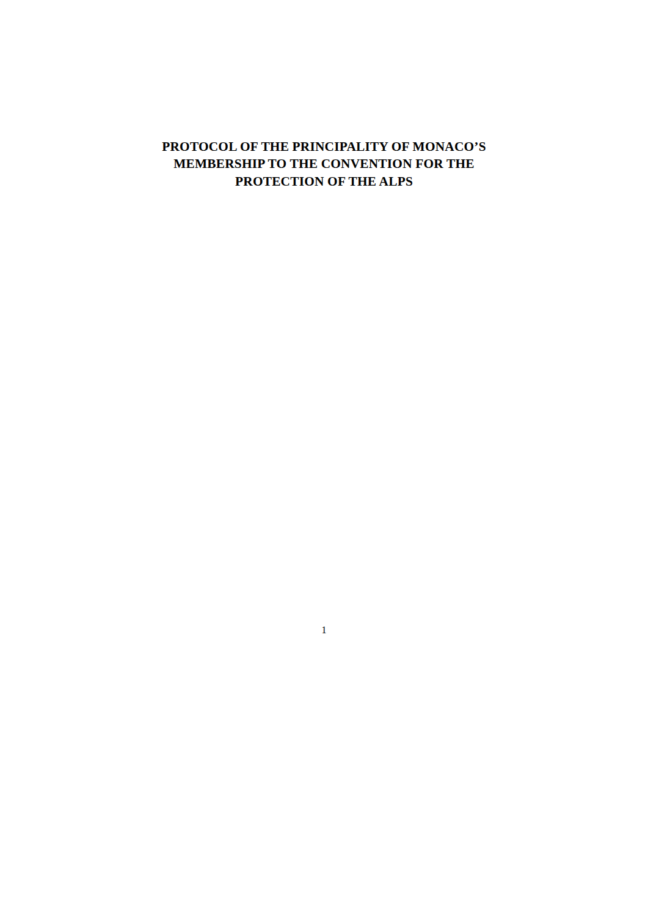Protocol of the Principality of Monaco’s Membership to the Convention for the Protection of the Alps
1